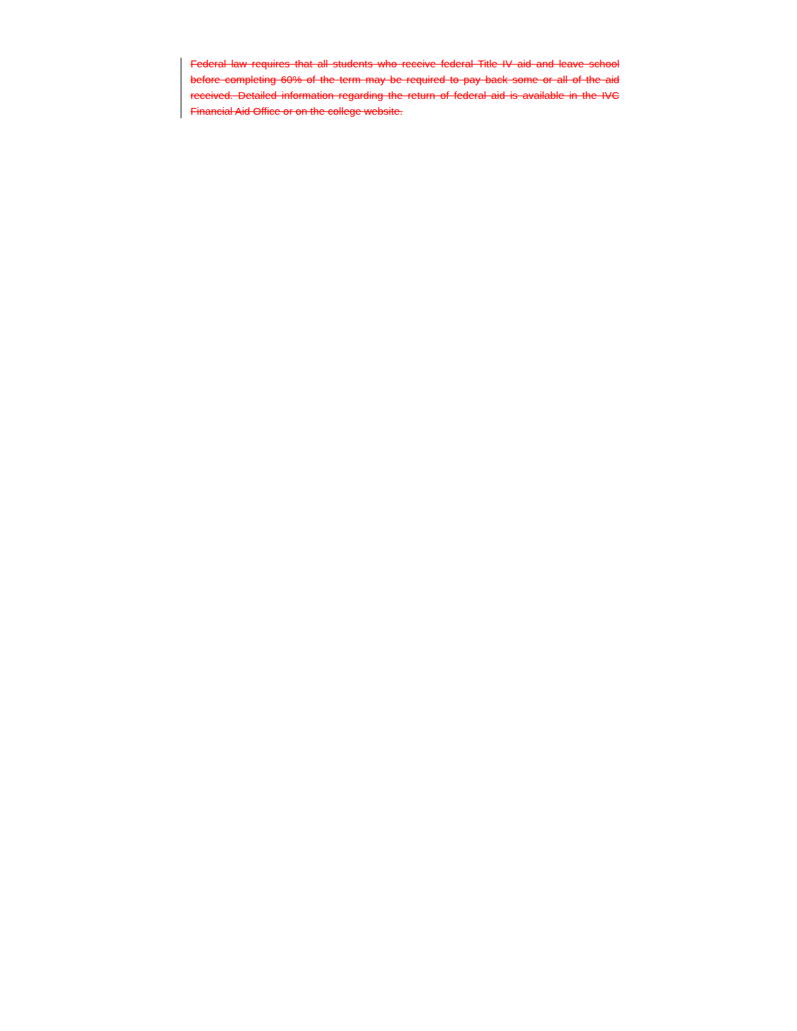Federal law requires that all students who receive federal Title IV aid and leave school before completing 60% of the term may be required to pay back some or all of the aid received. Detailed information regarding the return of federal aid is available in the IVC Financial Aid Office or on the college website.